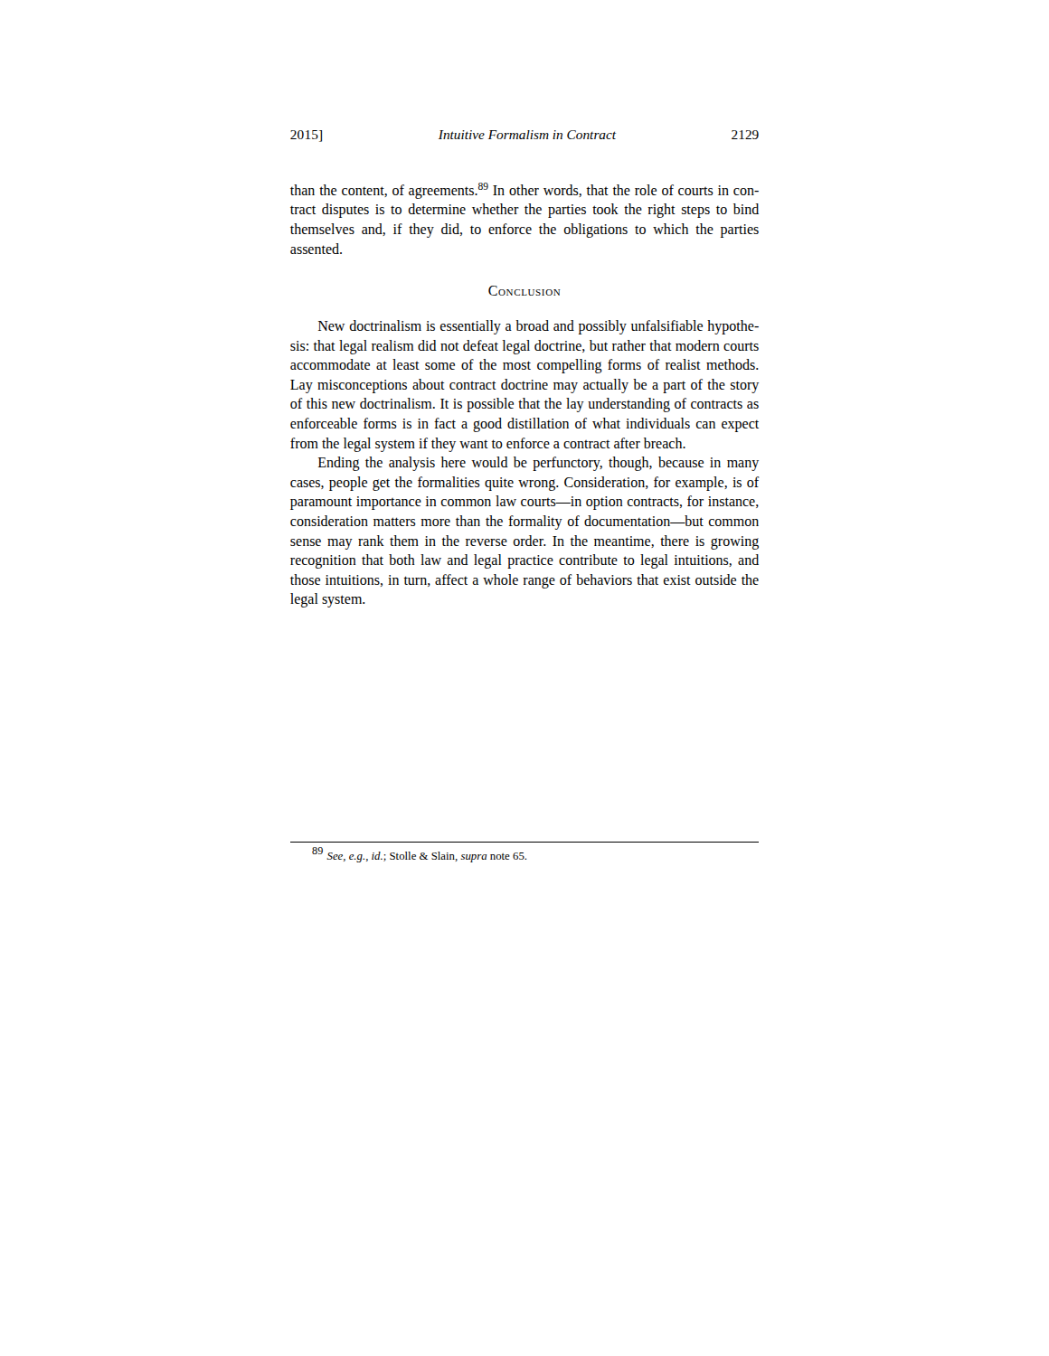2015] Intuitive Formalism in Contract 2129
than the content, of agreements.89 In other words, that the role of courts in contract disputes is to determine whether the parties took the right steps to bind themselves and, if they did, to enforce the obligations to which the parties assented.
Conclusion
New doctrinalism is essentially a broad and possibly unfalsifiable hypothesis: that legal realism did not defeat legal doctrine, but rather that modern courts accommodate at least some of the most compelling forms of realist methods. Lay misconceptions about contract doctrine may actually be a part of the story of this new doctrinalism. It is possible that the lay understanding of contracts as enforceable forms is in fact a good distillation of what individuals can expect from the legal system if they want to enforce a contract after breach.
Ending the analysis here would be perfunctory, though, because in many cases, people get the formalities quite wrong. Consideration, for example, is of paramount importance in common law courts—in option contracts, for instance, consideration matters more than the formality of documentation—but common sense may rank them in the reverse order. In the meantime, there is growing recognition that both law and legal practice contribute to legal intuitions, and those intuitions, in turn, affect a whole range of behaviors that exist outside the legal system.
89 See, e.g., id.; Stolle & Slain, supra note 65.